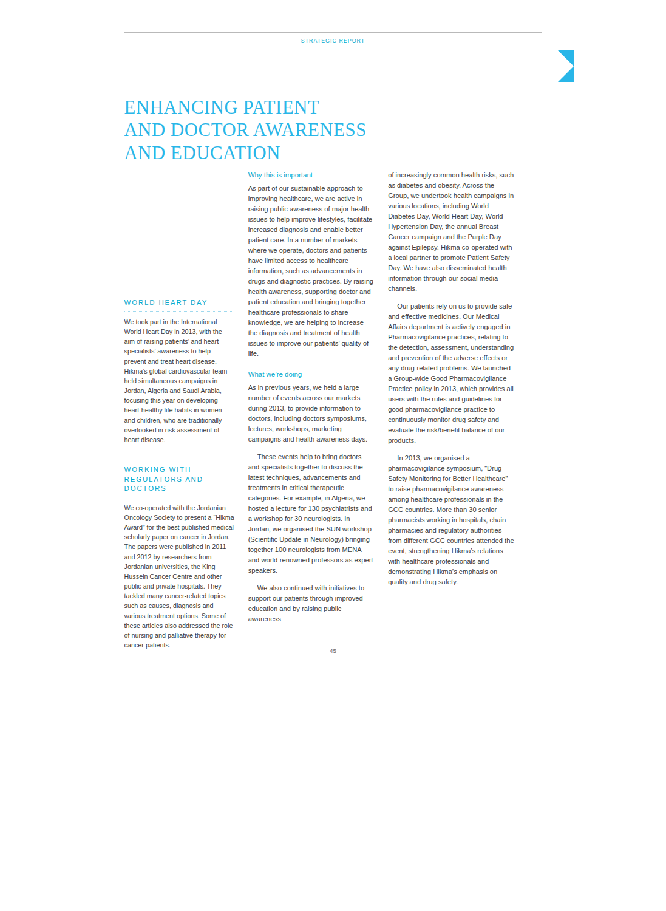Strategic report
Enhancing patient
and doctor awareness
and education
World Heart Day
We took part in the International World Heart Day in 2013, with the aim of raising patients’ and heart specialists’ awareness to help prevent and treat heart disease. Hikma’s global cardiovascular team held simultaneous campaigns in Jordan, Algeria and Saudi Arabia, focusing this year on developing heart-healthy life habits in women and children, who are traditionally overlooked in risk assessment of heart disease.
Working with
regulators and
doctors
We co-operated with the Jordanian Oncology Society to present a “Hikma Award” for the best published medical scholarly paper on cancer in Jordan. The papers were published in 2011 and 2012 by researchers from Jordanian universities, the King Hussein Cancer Centre and other public and private hospitals. They tackled many cancer-related topics such as causes, diagnosis and various treatment options. Some of these articles also addressed the role of nursing and palliative therapy for cancer patients.
Why this is important
As part of our sustainable approach to improving healthcare, we are active in raising public awareness of major health issues to help improve lifestyles, facilitate increased diagnosis and enable better patient care. In a number of markets where we operate, doctors and patients have limited access to healthcare information, such as advancements in drugs and diagnostic practices. By raising health awareness, supporting doctor and patient education and bringing together healthcare professionals to share knowledge, we are helping to increase the diagnosis and treatment of health issues to improve our patients’ quality of life.
What we’re doing
As in previous years, we held a large number of events across our markets during 2013, to provide information to doctors, including doctors symposiums, lectures, workshops, marketing campaigns and health awareness days.
These events help to bring doctors and specialists together to discuss the latest techniques, advancements and treatments in critical therapeutic categories. For example, in Algeria, we hosted a lecture for 130 psychiatrists and a workshop for 30 neurologists. In Jordan, we organised the SUN workshop (Scientific Update in Neurology) bringing together 100 neurologists from MENA and world-renowned professors as expert speakers.
We also continued with initiatives to support our patients through improved education and by raising public awareness
of increasingly common health risks, such as diabetes and obesity. Across the Group, we undertook health campaigns in various locations, including World Diabetes Day, World Heart Day, World Hypertension Day, the annual Breast Cancer campaign and the Purple Day against Epilepsy. Hikma co-operated with a local partner to promote Patient Safety Day. We have also disseminated health information through our social media channels.
Our patients rely on us to provide safe and effective medicines. Our Medical Affairs department is actively engaged in Pharmacovigilance practices, relating to the detection, assessment, understanding and prevention of the adverse effects or any drug-related problems. We launched a Group-wide Good Pharmacovigilance Practice policy in 2013, which provides all users with the rules and guidelines for good pharmacovigilance practice to continuously monitor drug safety and evaluate the risk/benefit balance of our products.
In 2013, we organised a pharmacovigilance symposium, “Drug Safety Monitoring for Better Healthcare” to raise pharmacovigilance awareness among healthcare professionals in the GCC countries. More than 30 senior pharmacists working in hospitals, chain pharmacies and regulatory authorities from different GCC countries attended the event, strengthening Hikma’s relations with healthcare professionals and demonstrating Hikma’s emphasis on quality and drug safety.
45